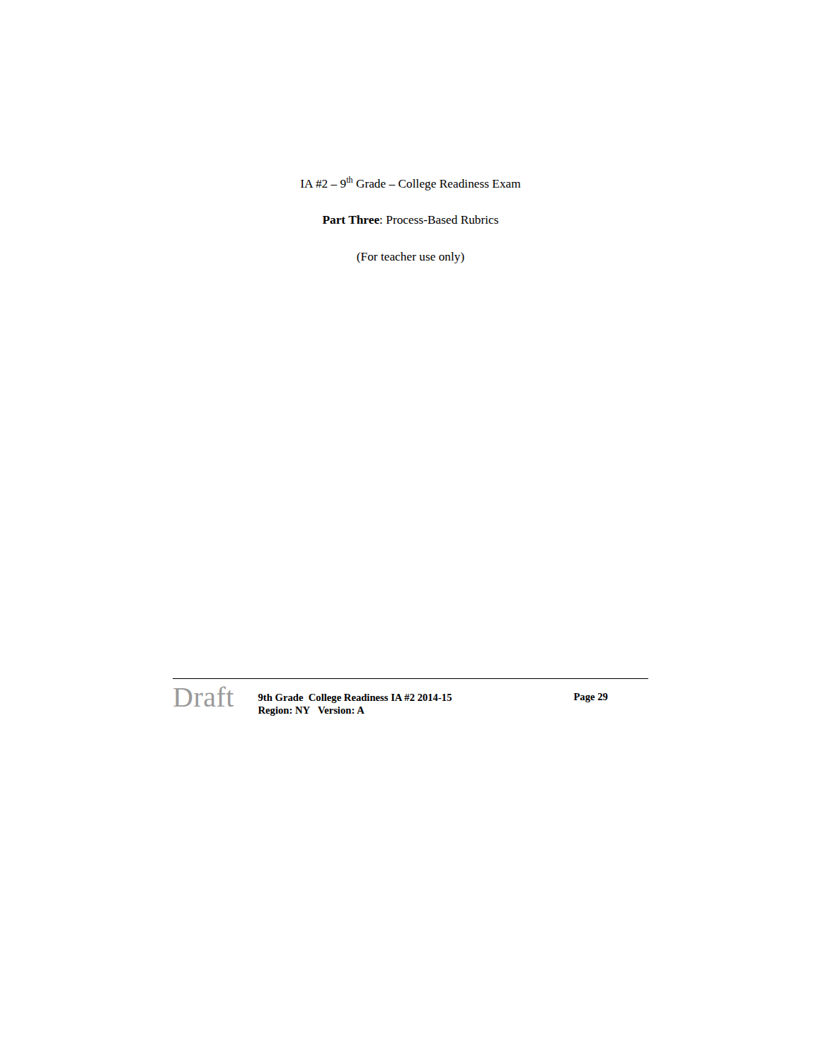IA #2 – 9th Grade – College Readiness Exam
Part Three: Process-Based Rubrics
(For teacher use only)
Draft
9th Grade College Readiness IA #2 2014-15 Region: NY Version: A
Page 29